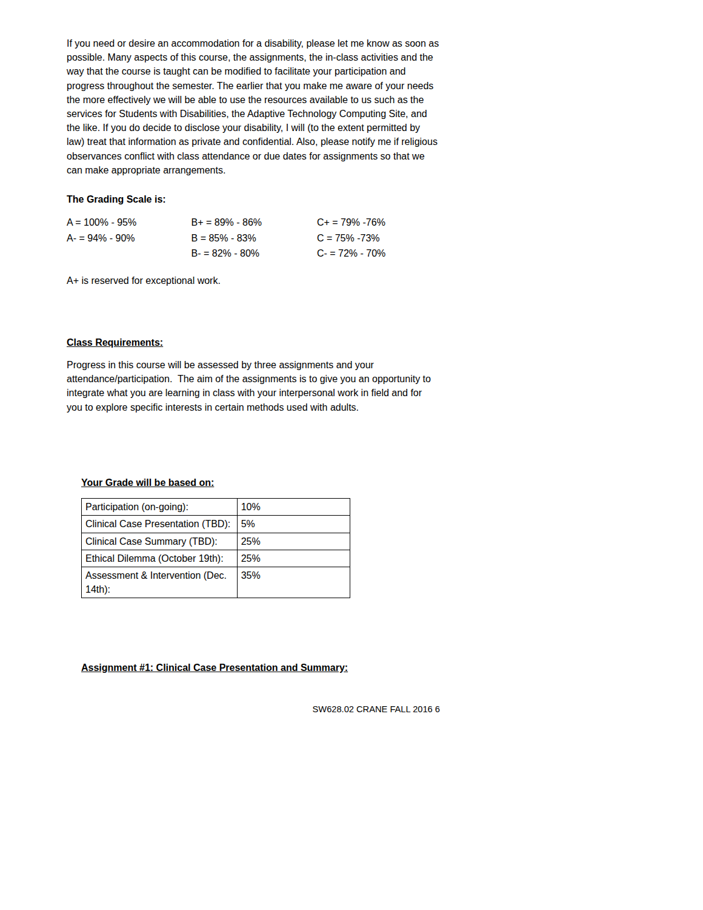If you need or desire an accommodation for a disability, please let me know as soon as possible. Many aspects of this course, the assignments, the in-class activities and the way that the course is taught can be modified to facilitate your participation and progress throughout the semester. The earlier that you make me aware of your needs the more effectively we will be able to use the resources available to us such as the services for Students with Disabilities, the Adaptive Technology Computing Site, and the like. If you do decide to disclose your disability, I will (to the extent permitted by law) treat that information as private and confidential. Also, please notify me if religious observances conflict with class attendance or due dates for assignments so that we can make appropriate arrangements.
The Grading Scale is:
| A = 100% - 95% | B+ = 89% - 86% | C+ = 79% -76% |
| A- = 94% - 90% | B = 85% - 83% | C = 75% -73% |
| | B- = 82% - 80% | C- = 72% - 70% |
A+ is reserved for exceptional work.
Class Requirements:
Progress in this course will be assessed by three assignments and your attendance/participation. The aim of the assignments is to give you an opportunity to integrate what you are learning in class with your interpersonal work in field and for you to explore specific interests in certain methods used with adults.
Your Grade will be based on:
| Participation (on-going): | 10% |
| Clinical Case Presentation (TBD): | 5% |
| Clinical Case Summary (TBD): | 25% |
| Ethical Dilemma (October 19th): | 25% |
| Assessment & Intervention (Dec. 14th): | 35% |
Assignment #1: Clinical Case Presentation and Summary:
SW628.02 CRANE FALL 2016 6